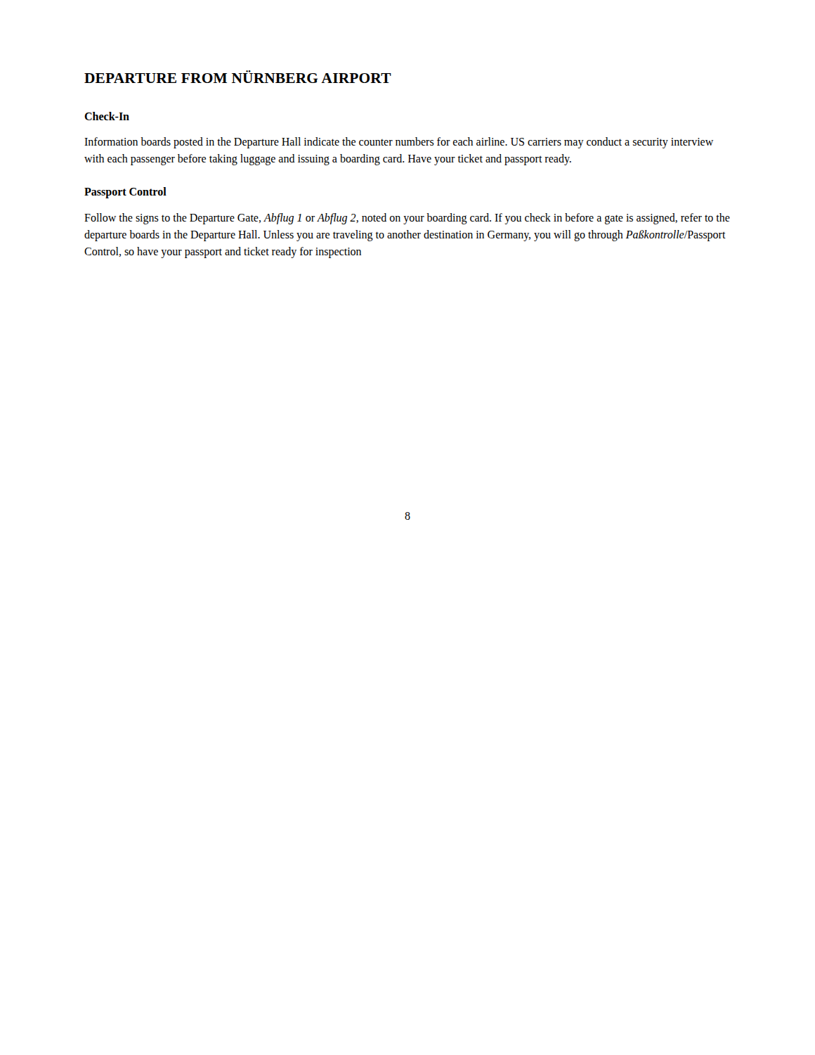DEPARTURE FROM NÜRNBERG AIRPORT
Check-In
Information boards posted in the Departure Hall indicate the counter numbers for each airline. US carriers may conduct a security interview with each passenger before taking luggage and issuing a boarding card. Have your ticket and passport ready.
Passport Control
Follow the signs to the Departure Gate, Abflug 1 or Abflug 2, noted on your boarding card. If you check in before a gate is assigned, refer to the departure boards in the Departure Hall. Unless you are traveling to another destination in Germany, you will go through Paßkontrolle/Passport Control, so have your passport and ticket ready for inspection
8